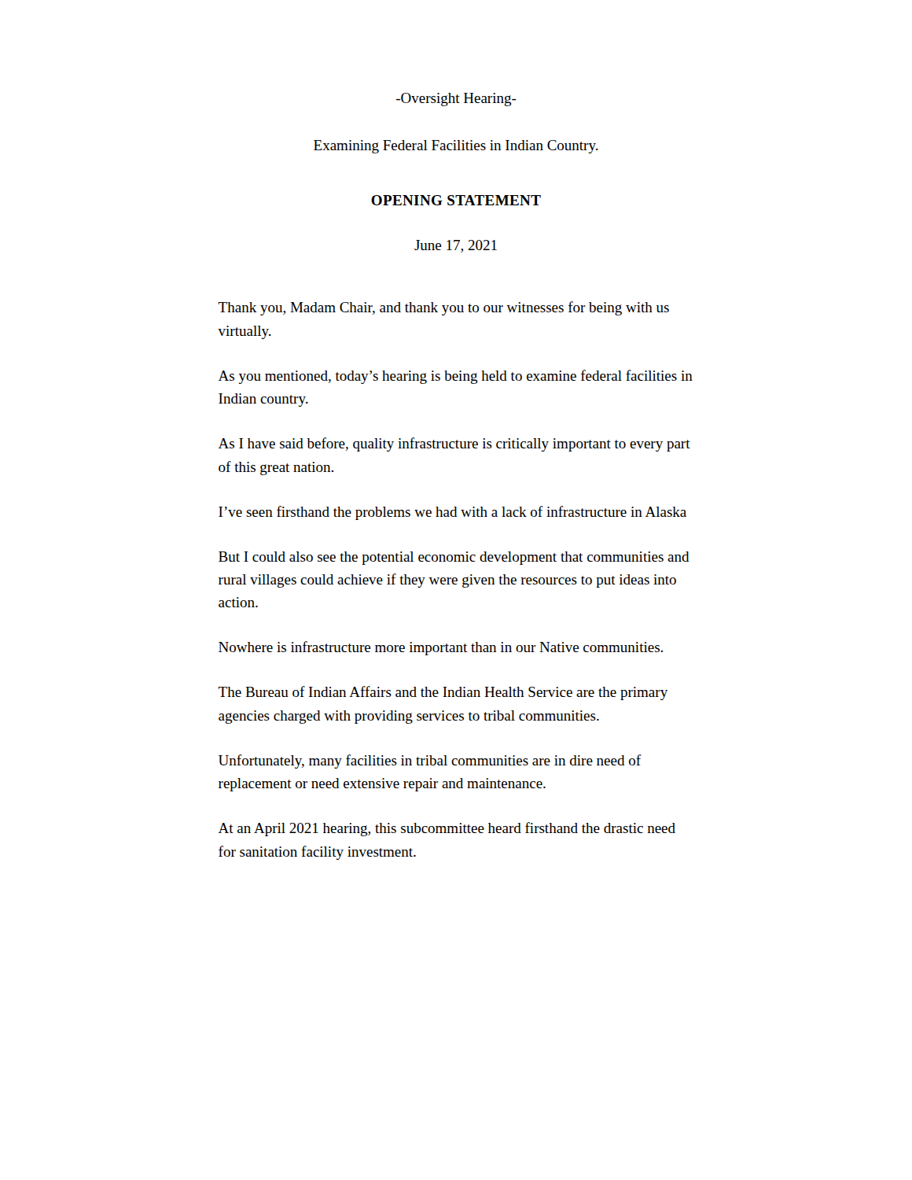-Oversight Hearing-
Examining Federal Facilities in Indian Country.
OPENING STATEMENT
June 17, 2021
Thank you, Madam Chair, and thank you to our witnesses for being with us virtually.
As you mentioned, today’s hearing is being held to examine federal facilities in Indian country.
As I have said before, quality infrastructure is critically important to every part of this great nation.
I’ve seen firsthand the problems we had with a lack of infrastructure in Alaska
But I could also see the potential economic development that communities and rural villages could achieve if they were given the resources to put ideas into action.
Nowhere is infrastructure more important than in our Native communities.
The Bureau of Indian Affairs and the Indian Health Service are the primary agencies charged with providing services to tribal communities.
Unfortunately, many facilities in tribal communities are in dire need of replacement or need extensive repair and maintenance.
At an April 2021 hearing, this subcommittee heard firsthand the drastic need for sanitation facility investment.